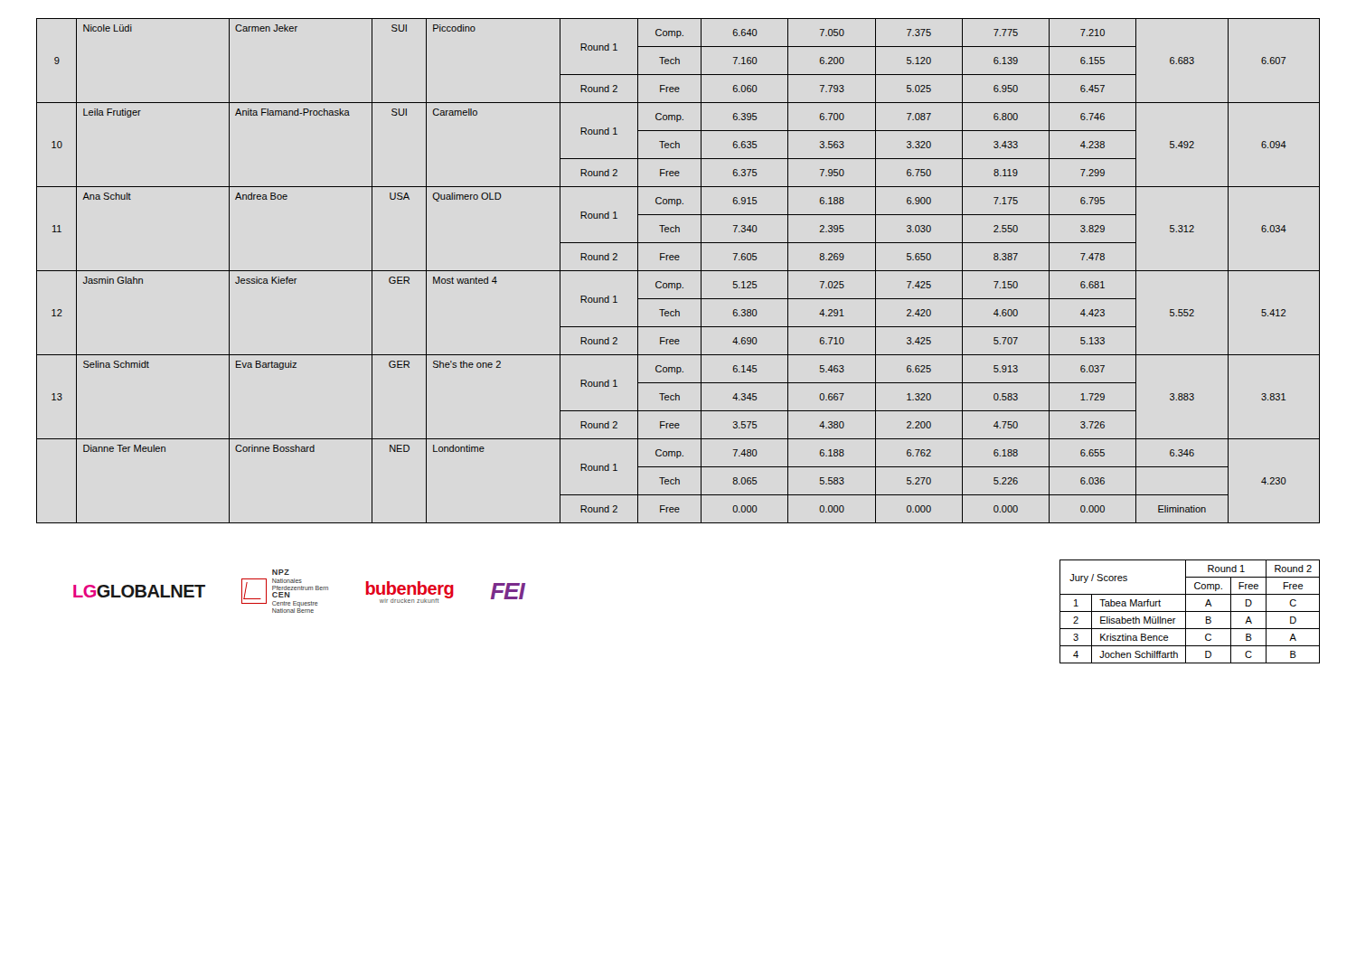| 9 | Nicole Lüdi | Carmen Jeker | SUI | Piccodino | Round 1 | Comp. | 6.640 | 7.050 | 7.375 | 7.775 | 7.210 | 6.683 | 6.607 |
| Tech | 7.160 | 6.200 | 5.120 | 6.139 | 6.155 |
| Round 2 | Free | 6.060 | 7.793 | 5.025 | 6.950 | 6.457 |
| 10 | Leila Frutiger | Anita Flamand-Prochaska | SUI | Caramello | Round 1 | Comp. | 6.395 | 6.700 | 7.087 | 6.800 | 6.746 | 5.492 | 6.094 |
| Tech | 6.635 | 3.563 | 3.320 | 3.433 | 4.238 |
| Round 2 | Free | 6.375 | 7.950 | 6.750 | 8.119 | 7.299 |
| 11 | Ana Schult | Andrea Boe | USA | Qualimero OLD | Round 1 | Comp. | 6.915 | 6.188 | 6.900 | 7.175 | 6.795 | 5.312 | 6.034 |
| Tech | 7.340 | 2.395 | 3.030 | 2.550 | 3.829 |
| Round 2 | Free | 7.605 | 8.269 | 5.650 | 8.387 | 7.478 |
| 12 | Jasmin Glahn | Jessica Kiefer | GER | Most wanted 4 | Round 1 | Comp. | 5.125 | 7.025 | 7.425 | 7.150 | 6.681 | 5.552 | 5.412 |
| Tech | 6.380 | 4.291 | 2.420 | 4.600 | 4.423 |
| Round 2 | Free | 4.690 | 6.710 | 3.425 | 5.707 | 5.133 |
| 13 | Selina Schmidt | Eva Bartaguiz | GER | She's the one 2 | Round 1 | Comp. | 6.145 | 5.463 | 6.625 | 5.913 | 6.037 | 3.883 | 3.831 |
| Tech | 4.345 | 0.667 | 1.320 | 0.583 | 1.729 |
| Round 2 | Free | 3.575 | 4.380 | 2.200 | 4.750 | 3.726 |
| | Dianne Ter Meulen | Corinne Bosshard | NED | Londontime | Round 1 | Comp. | 7.480 | 6.188 | 6.762 | 6.188 | 6.655 | 6.346 | 4.230 |
| Tech | 8.065 | 5.583 | 5.270 | 5.226 | 6.036 | |
| Round 2 | Free | 0.000 | 0.000 | 0.000 | 0.000 | 0.000 | Elimination |
LG GLOBAL NET
NPZ Nationales
Pferdezentrum Bern CEN Centre Equestre
National Berne
bubenberg
wir drucken zukunft
FEI
| Jury / Scores | Round 1 | Round 2 |
| --- | --- | --- |
| Comp. | Free | Free |
| 1 | Tabea Marfurt | A | D | C |
| 2 | Elisabeth Müllner | B | A | D |
| 3 | Krisztina Bence | C | B | A |
| 4 | Jochen Schilffarth | D | C | B |